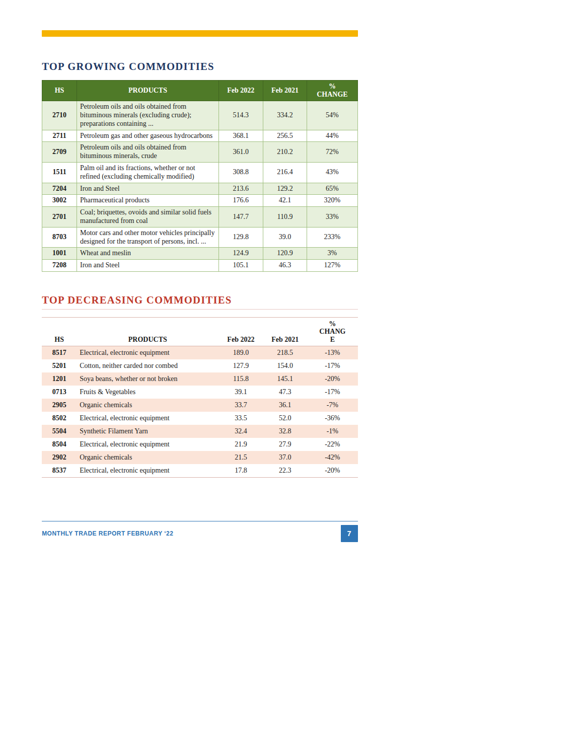TOP GROWING COMMODITIES
| HS | PRODUCTS | Feb 2022 | Feb 2021 | % CHANGE |
| --- | --- | --- | --- | --- |
| 2710 | Petroleum oils and oils obtained from bituminous minerals (excluding crude); preparations containing ... | 514.3 | 334.2 | 54% |
| 2711 | Petroleum gas and other gaseous hydrocarbons | 368.1 | 256.5 | 44% |
| 2709 | Petroleum oils and oils obtained from bituminous minerals, crude | 361.0 | 210.2 | 72% |
| 1511 | Palm oil and its fractions, whether or not refined (excluding chemically modified) | 308.8 | 216.4 | 43% |
| 7204 | Iron and Steel | 213.6 | 129.2 | 65% |
| 3002 | Pharmaceutical products | 176.6 | 42.1 | 320% |
| 2701 | Coal; briquettes, ovoids and similar solid fuels manufactured from coal | 147.7 | 110.9 | 33% |
| 8703 | Motor cars and other motor vehicles principally designed for the transport of persons, incl. ... | 129.8 | 39.0 | 233% |
| 1001 | Wheat and meslin | 124.9 | 120.9 | 3% |
| 7208 | Iron and Steel | 105.1 | 46.3 | 127% |
TOP DECREASING COMMODITIES
| HS | PRODUCTS | Feb 2022 | Feb 2021 | % CHANG E |
| --- | --- | --- | --- | --- |
| 8517 | Electrical, electronic equipment | 189.0 | 218.5 | -13% |
| 5201 | Cotton, neither carded nor combed | 127.9 | 154.0 | -17% |
| 1201 | Soya beans, whether or not broken | 115.8 | 145.1 | -20% |
| 0713 | Fruits & Vegetables | 39.1 | 47.3 | -17% |
| 2905 | Organic chemicals | 33.7 | 36.1 | -7% |
| 8502 | Electrical, electronic equipment | 33.5 | 52.0 | -36% |
| 5504 | Synthetic Filament Yarn | 32.4 | 32.8 | -1% |
| 8504 | Electrical, electronic equipment | 21.9 | 27.9 | -22% |
| 2902 | Organic chemicals | 21.5 | 37.0 | -42% |
| 8537 | Electrical, electronic equipment | 17.8 | 22.3 | -20% |
MONTHLY TRADE REPORT FEBRUARY ‘22
7